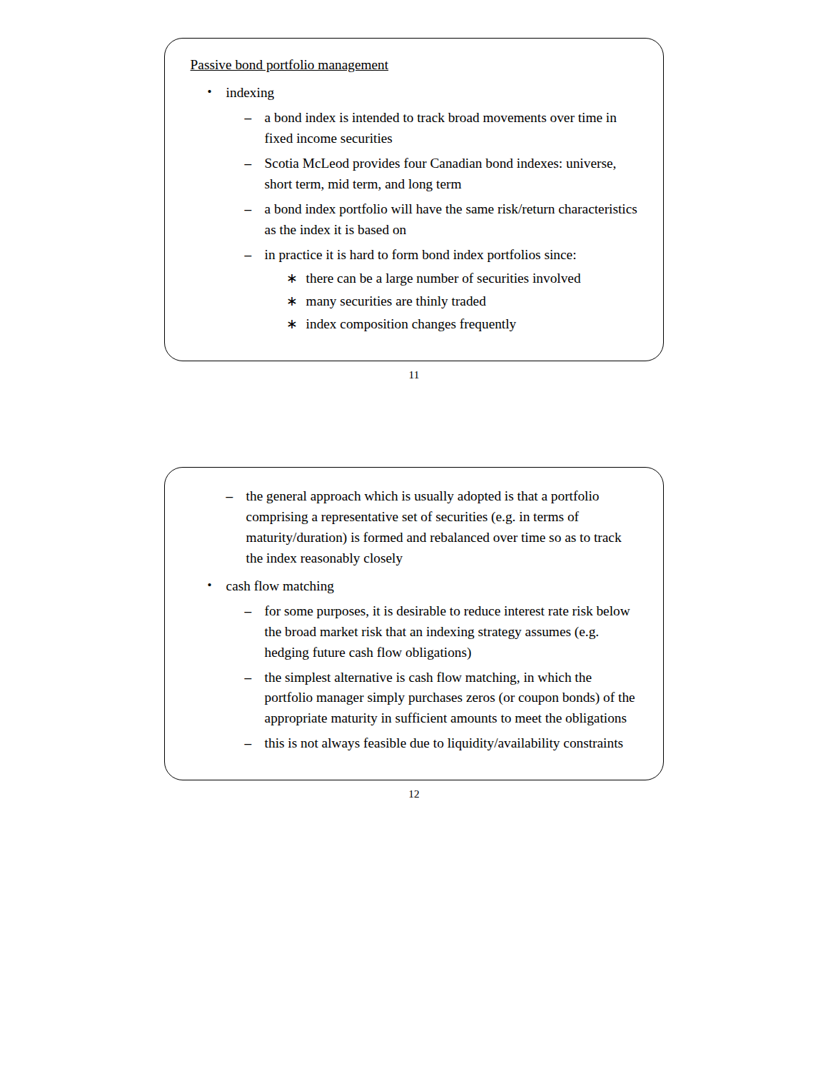Passive bond portfolio management
indexing
a bond index is intended to track broad movements over time in fixed income securities
Scotia McLeod provides four Canadian bond indexes: universe, short term, mid term, and long term
a bond index portfolio will have the same risk/return characteristics as the index it is based on
in practice it is hard to form bond index portfolios since:
there can be a large number of securities involved
many securities are thinly traded
index composition changes frequently
11
the general approach which is usually adopted is that a portfolio comprising a representative set of securities (e.g. in terms of maturity/duration) is formed and rebalanced over time so as to track the index reasonably closely
cash flow matching
for some purposes, it is desirable to reduce interest rate risk below the broad market risk that an indexing strategy assumes (e.g. hedging future cash flow obligations)
the simplest alternative is cash flow matching, in which the portfolio manager simply purchases zeros (or coupon bonds) of the appropriate maturity in sufficient amounts to meet the obligations
this is not always feasible due to liquidity/availability constraints
12